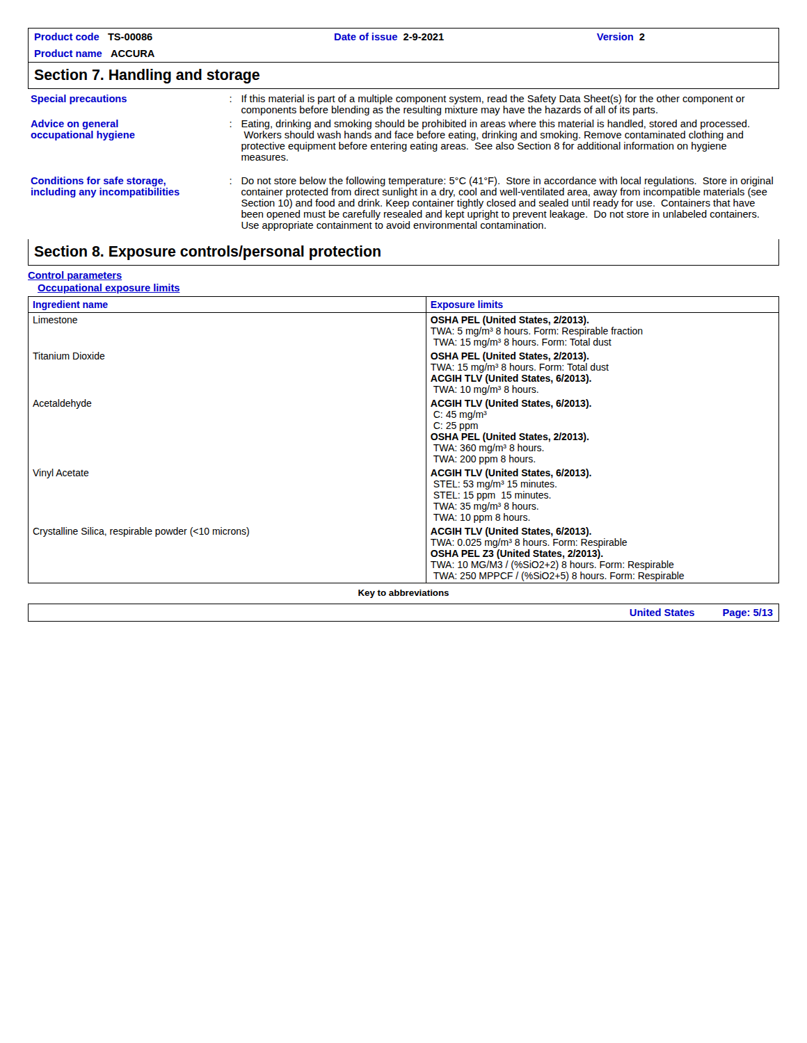| Product code TS-00086 | Date of issue 2-9-2021 | Version 2 |
| Product name ACCURA | | |
Section 7. Handling and storage
| Special precautions | : | If this material is part of a multiple component system, read the Safety Data Sheet(s) for the other component or components before blending as the resulting mixture may have the hazards of all of its parts. |
| Advice on general occupational hygiene | : | Eating, drinking and smoking should be prohibited in areas where this material is handled, stored and processed. Workers should wash hands and face before eating, drinking and smoking. Remove contaminated clothing and protective equipment before entering eating areas. See also Section 8 for additional information on hygiene measures. |
| Conditions for safe storage, including any incompatibilities | : | Do not store below the following temperature: 5°C (41°F). Store in accordance with local regulations. Store in original container protected from direct sunlight in a dry, cool and well-ventilated area, away from incompatible materials (see Section 10) and food and drink. Keep container tightly closed and sealed until ready for use. Containers that have been opened must be carefully resealed and kept upright to prevent leakage. Do not store in unlabeled containers. Use appropriate containment to avoid environmental contamination. |
Section 8. Exposure controls/personal protection
Control parameters
Occupational exposure limits
| Ingredient name | Exposure limits |
| --- | --- |
| Limestone | OSHA PEL (United States, 2/2013). TWA: 5 mg/m³ 8 hours. Form: Respirable fraction TWA: 15 mg/m³ 8 hours. Form: Total dust |
| Titanium Dioxide | OSHA PEL (United States, 2/2013). TWA: 15 mg/m³ 8 hours. Form: Total dust ACGIH TLV (United States, 6/2013). TWA: 10 mg/m³ 8 hours. |
| Acetaldehyde | ACGIH TLV (United States, 6/2013). C: 45 mg/m³ C: 25 ppm OSHA PEL (United States, 2/2013). TWA: 360 mg/m³ 8 hours. TWA: 200 ppm 8 hours. |
| Vinyl Acetate | ACGIH TLV (United States, 6/2013). STEL: 53 mg/m³ 15 minutes. STEL: 15 ppm 15 minutes. TWA: 35 mg/m³ 8 hours. TWA: 10 ppm 8 hours. |
| Crystalline Silica, respirable powder (<10 microns) | ACGIH TLV (United States, 6/2013). TWA: 0.025 mg/m³ 8 hours. Form: Respirable OSHA PEL Z3 (United States, 2/2013). TWA: 10 MG/M3 / (%SiO2+2) 8 hours. Form: Respirable TWA: 250 MPPCF / (%SiO2+5) 8 hours. Form: Respirable |
Key to abbreviations
United States Page: 5/13